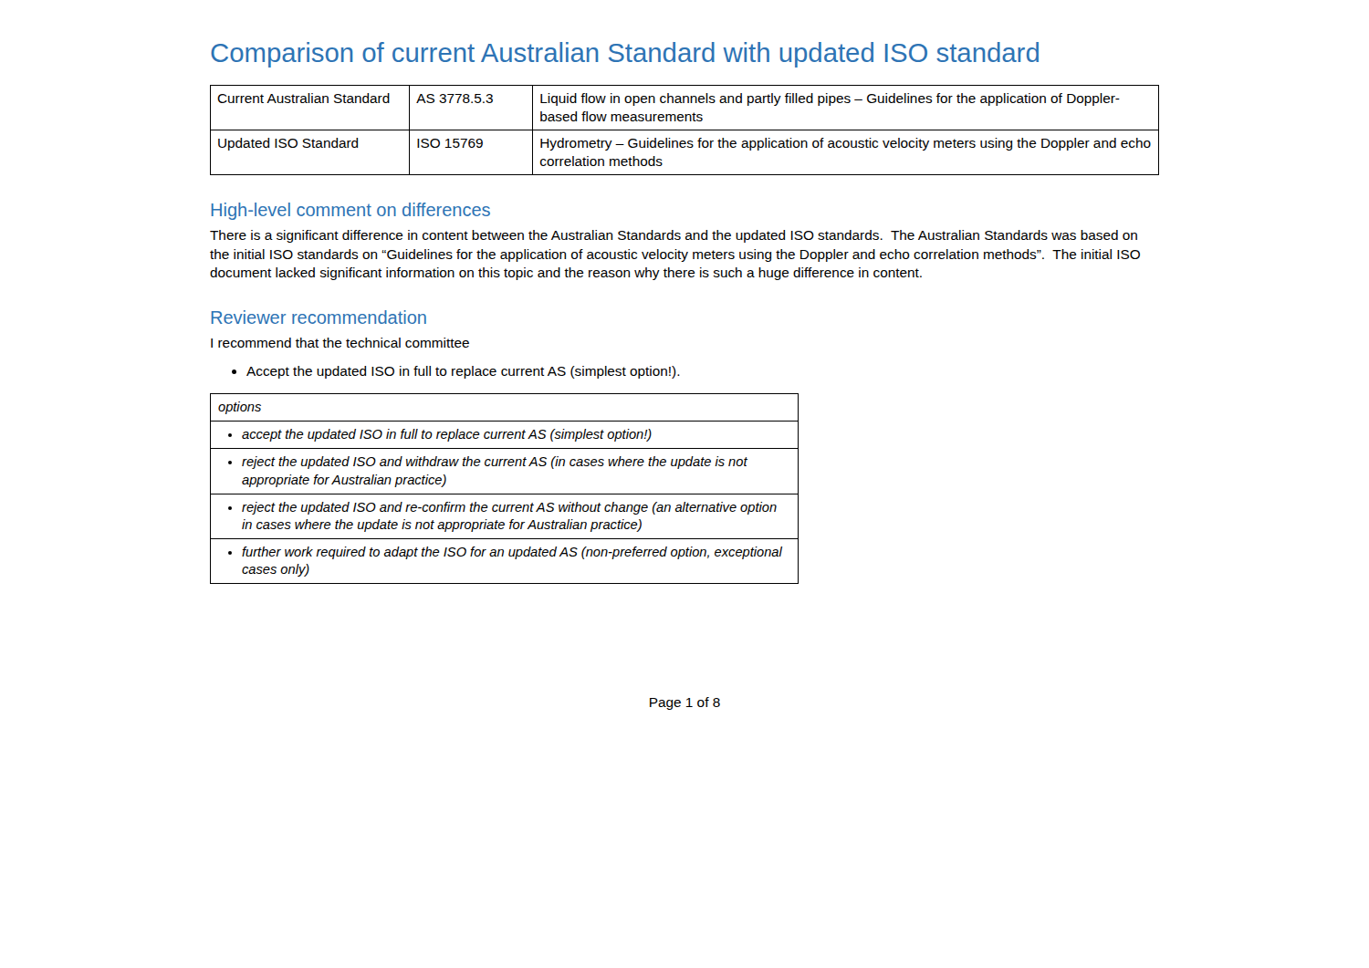Comparison of current Australian Standard with updated ISO standard
| Current Australian Standard | AS 3778.5.3 | Liquid flow in open channels and partly filled pipes – Guidelines for the application of Doppler-based flow measurements |
| Updated ISO Standard | ISO 15769 | Hydrometry – Guidelines for the application of acoustic velocity meters using the Doppler and echo correlation methods |
High-level comment on differences
There is a significant difference in content between the Australian Standards and the updated ISO standards. The Australian Standards was based on the initial ISO standards on “Guidelines for the application of acoustic velocity meters using the Doppler and echo correlation methods”. The initial ISO document lacked significant information on this topic and the reason why there is such a huge difference in content.
Reviewer recommendation
I recommend that the technical committee
Accept the updated ISO in full to replace current AS (simplest option!).
| options |
| accept the updated ISO in full to replace current AS (simplest option!) |
| reject the updated ISO and withdraw the current AS (in cases where the update is not appropriate for Australian practice) |
| reject the updated ISO and re-confirm the current AS without change (an alternative option in cases where the update is not appropriate for Australian practice) |
| further work required to adapt the ISO for an updated AS (non-preferred option, exceptional cases only) |
Page 1 of 8